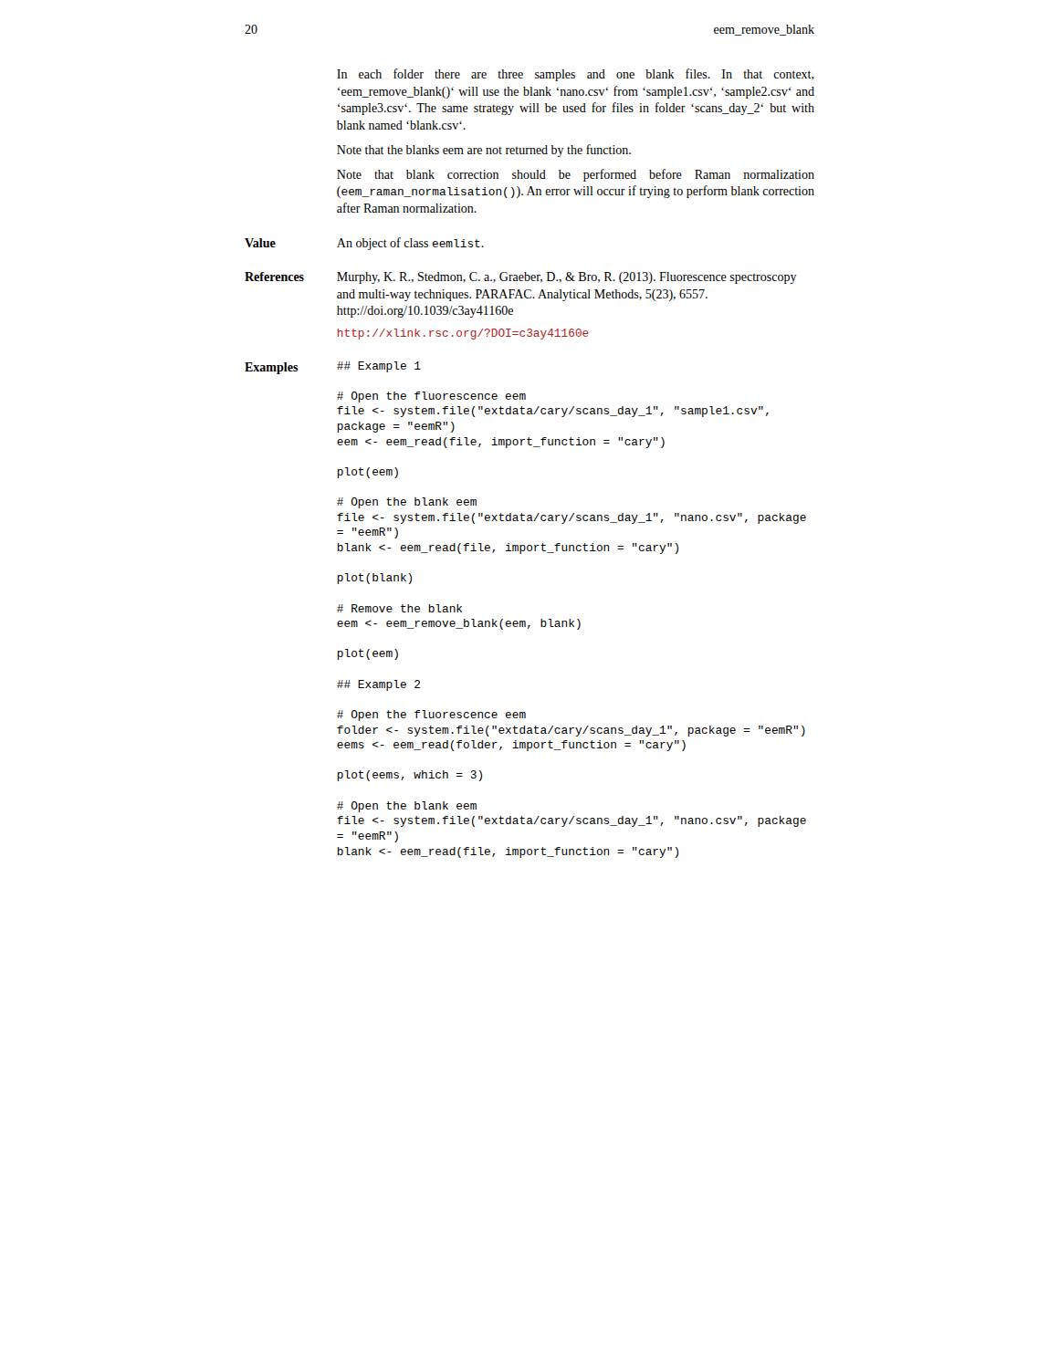20 eem_remove_blank
In each folder there are three samples and one blank files. In that context, ‘eem_remove_blank()‘ will use the blank ‘nano.csv‘ from ‘sample1.csv‘, ‘sample2.csv‘ and ‘sample3.csv‘. The same strategy will be used for files in folder ‘scans_day_2‘ but with blank named ‘blank.csv‘.
Note that the blanks eem are not returned by the function.
Note that blank correction should be performed before Raman normalization (eem_raman_normalisation()). An error will occur if trying to perform blank correction after Raman normalization.
Value
An object of class eemlist.
References
Murphy, K. R., Stedmon, C. a., Graeber, D., & Bro, R. (2013). Fluorescence spectroscopy and multi-way techniques. PARAFAC. Analytical Methods, 5(23), 6557. http://doi.org/10.1039/c3ay41160e
http://xlink.rsc.org/?DOI=c3ay41160e
Examples
## Example 1

# Open the fluorescence eem
file <- system.file("extdata/cary/scans_day_1", "sample1.csv", package = "eemR")
eem <- eem_read(file, import_function = "cary")

plot(eem)

# Open the blank eem
file <- system.file("extdata/cary/scans_day_1", "nano.csv", package = "eemR")
blank <- eem_read(file, import_function = "cary")

plot(blank)

# Remove the blank
eem <- eem_remove_blank(eem, blank)

plot(eem)

## Example 2

# Open the fluorescence eem
folder <- system.file("extdata/cary/scans_day_1", package = "eemR")
eems <- eem_read(folder, import_function = "cary")

plot(eems, which = 3)

# Open the blank eem
file <- system.file("extdata/cary/scans_day_1", "nano.csv", package = "eemR")
blank <- eem_read(file, import_function = "cary")